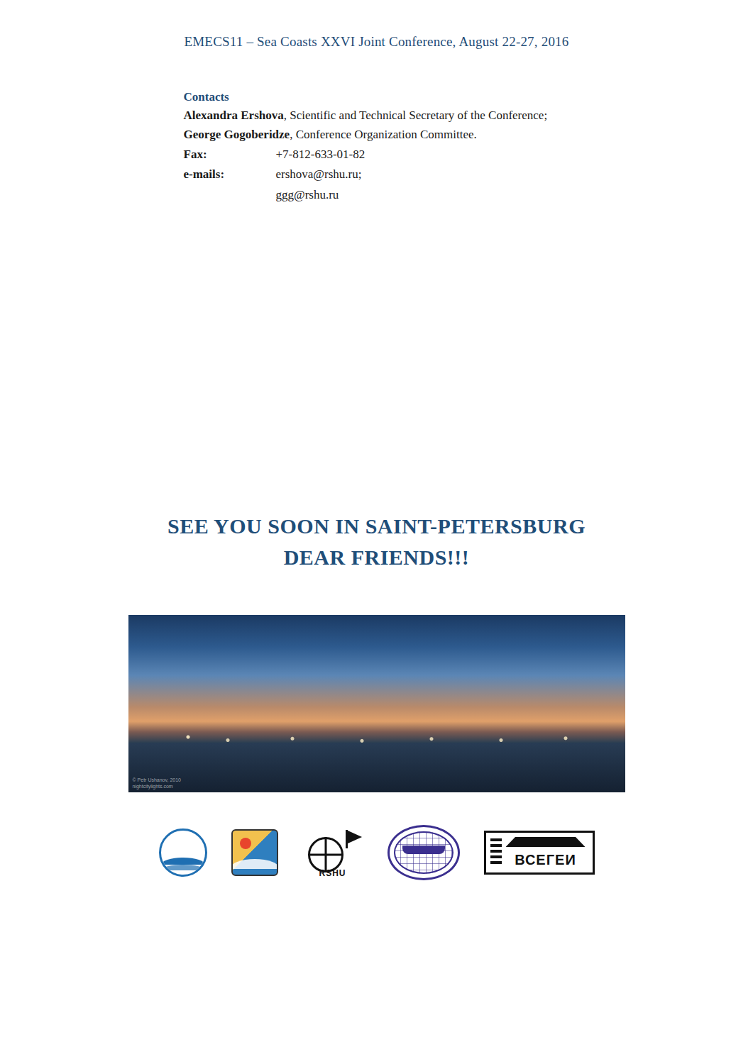EMECS11 – Sea Coasts XXVI Joint Conference, August 22-27, 2016
Contacts
Alexandra Ershova, Scientific and Technical Secretary of the Conference;
George Gogoberidze, Conference Organization Committee.
| Fax: | +7-812-633-01-82 |
| e-mails: | ershova@rshu.ru ; |
| | ggg@rshu.ru |
SEE YOU SOON IN SAINT-PETERSBURG
DEAR FRIENDS!!!
© Petr Ushanov, 2010
nightcitylights.com
RSHU
ВСЕГЕИ